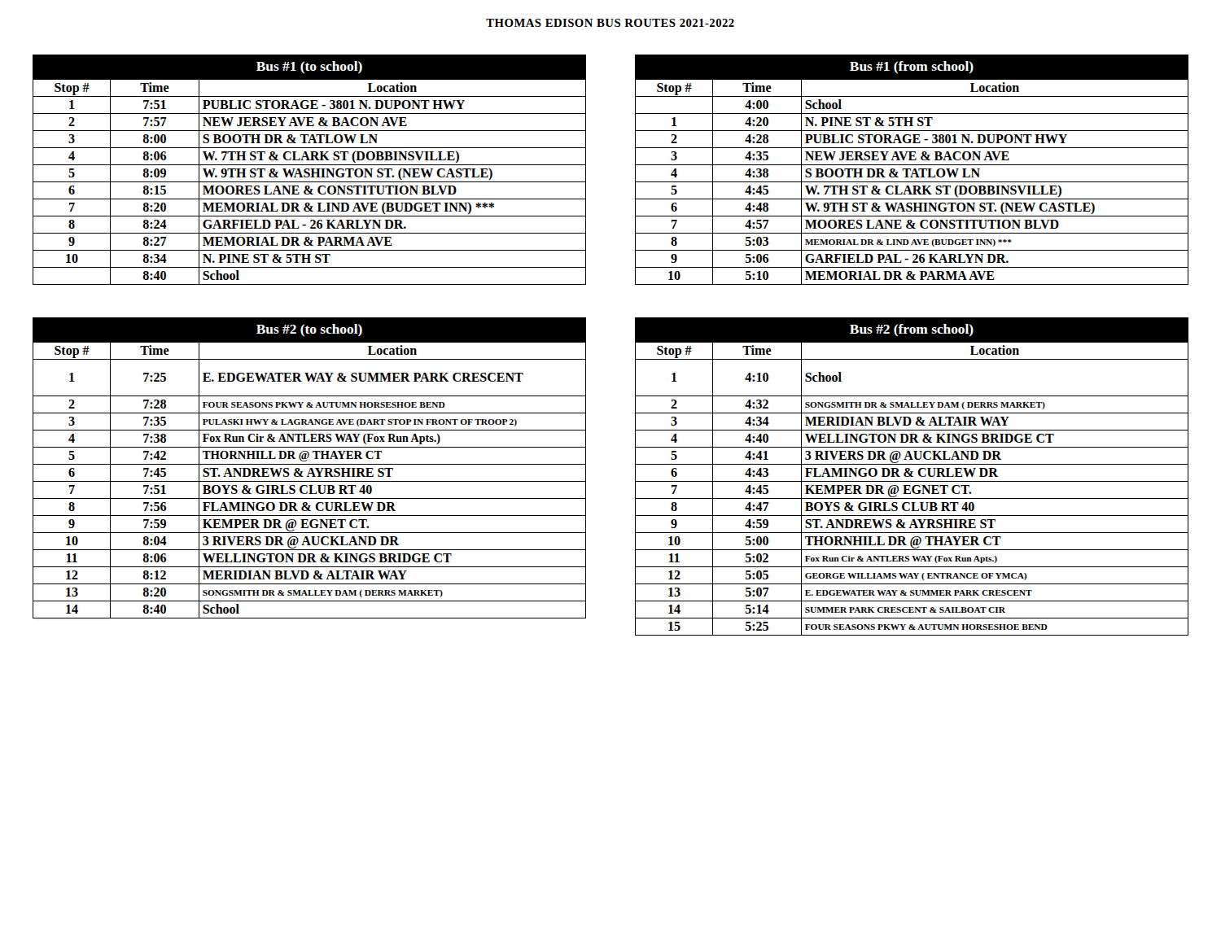THOMAS EDISON BUS ROUTES 2021-2022
Bus #1 (to school)
| Stop # | Time | Location |
| --- | --- | --- |
| 1 | 7:51 | PUBLIC STORAGE - 3801 N. DUPONT HWY |
| 2 | 7:57 | NEW JERSEY AVE & BACON AVE |
| 3 | 8:00 | S BOOTH DR & TATLOW LN |
| 4 | 8:06 | W. 7TH ST & CLARK ST (DOBBINSVILLE) |
| 5 | 8:09 | W. 9TH ST & WASHINGTON ST. (NEW CASTLE) |
| 6 | 8:15 | MOORES LANE & CONSTITUTION BLVD |
| 7 | 8:20 | MEMORIAL DR & LIND AVE (BUDGET INN) *** |
| 8 | 8:24 | GARFIELD PAL - 26 KARLYN DR. |
| 9 | 8:27 | MEMORIAL DR & PARMA AVE |
| 10 | 8:34 | N. PINE ST & 5TH ST |
| | 8:40 | School |
Bus #1 (from school)
| Stop # | Time | Location |
| --- | --- | --- |
| | 4:00 | School |
| 1 | 4:20 | N. PINE ST & 5TH ST |
| 2 | 4:28 | PUBLIC STORAGE - 3801 N. DUPONT HWY |
| 3 | 4:35 | NEW JERSEY AVE & BACON AVE |
| 4 | 4:38 | S BOOTH DR & TATLOW LN |
| 5 | 4:45 | W. 7TH ST & CLARK ST (DOBBINSVILLE) |
| 6 | 4:48 | W. 9TH ST & WASHINGTON ST. (NEW CASTLE) |
| 7 | 4:57 | MOORES LANE & CONSTITUTION BLVD |
| 8 | 5:03 | MEMORIAL DR & LIND AVE (BUDGET INN) *** |
| 9 | 5:06 | GARFIELD PAL - 26 KARLYN DR. |
| 10 | 5:10 | MEMORIAL DR & PARMA AVE |
Bus #2 (to school)
| Stop # | Time | Location |
| --- | --- | --- |
| 1 | 7:25 | E. EDGEWATER WAY & SUMMER PARK CRESCENT |
| 2 | 7:28 | FOUR SEASONS PKWY & AUTUMN HORSESHOE BEND |
| 3 | 7:35 | PULASKI HWY & LAGRANGE AVE (DART STOP IN FRONT OF TROOP 2) |
| 4 | 7:38 | Fox Run Cir & ANTLERS WAY (Fox Run Apts.) |
| 5 | 7:42 | THORNHILL DR @ THAYER CT |
| 6 | 7:45 | ST. ANDREWS & AYRSHIRE ST |
| 7 | 7:51 | BOYS & GIRLS CLUB RT 40 |
| 8 | 7:56 | FLAMINGO DR & CURLEW DR |
| 9 | 7:59 | KEMPER DR @ EGNET CT. |
| 10 | 8:04 | 3 RIVERS DR @ AUCKLAND DR |
| 11 | 8:06 | WELLINGTON DR & KINGS BRIDGE CT |
| 12 | 8:12 | MERIDIAN BLVD & ALTAIR WAY |
| 13 | 8:20 | SONGSMITH DR & SMALLEY DAM ( DERRS MARKET) |
| 14 | 8:40 | School |
Bus #2 (from school)
| Stop # | Time | Location |
| --- | --- | --- |
| 1 | 4:10 | School |
| 2 | 4:32 | SONGSMITH DR & SMALLEY DAM ( DERRS MARKET) |
| 3 | 4:34 | MERIDIAN BLVD & ALTAIR WAY |
| 4 | 4:40 | WELLINGTON DR & KINGS BRIDGE CT |
| 5 | 4:41 | 3 RIVERS DR @ AUCKLAND DR |
| 6 | 4:43 | FLAMINGO DR & CURLEW DR |
| 7 | 4:45 | KEMPER DR @ EGNET CT. |
| 8 | 4:47 | BOYS & GIRLS CLUB RT 40 |
| 9 | 4:59 | ST. ANDREWS & AYRSHIRE ST |
| 10 | 5:00 | THORNHILL DR @ THAYER CT |
| 11 | 5:02 | Fox Run Cir & ANTLERS WAY (Fox Run Apts.) |
| 12 | 5:05 | GEORGE WILLIAMS WAY ( ENTRANCE OF YMCA) |
| 13 | 5:07 | E. EDGEWATER WAY & SUMMER PARK CRESCENT |
| 14 | 5:14 | SUMMER PARK CRESCENT & SAILBOAT CIR |
| 15 | 5:25 | FOUR SEASONS PKWY & AUTUMN HORSESHOE BEND |